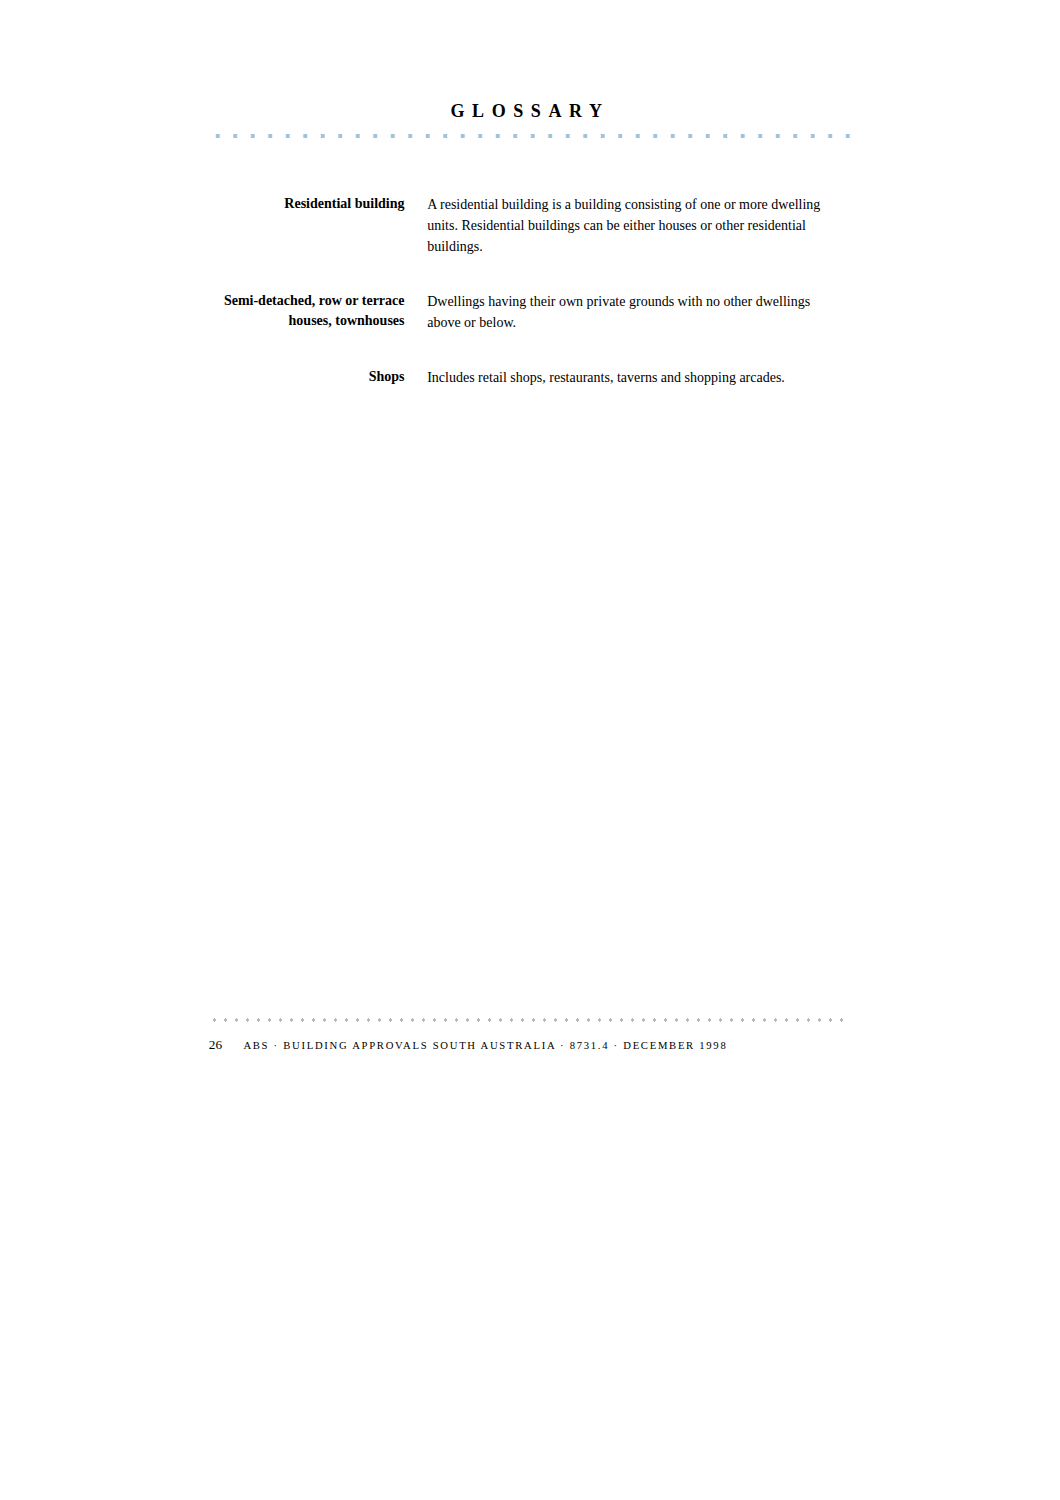Glossary
Residential building
A residential building is a building consisting of one or more dwelling units. Residential buildings can be either houses or other residential buildings.
Semi-detached, row or terrace houses, townhouses
Dwellings having their own private grounds with no other dwellings above or below.
Shops
Includes retail shops, restaurants, taverns and shopping arcades.
26 ABS · BUILDING APPROVALS SOUTH AUSTRALIA · 8731.4 · DECEMBER 1998